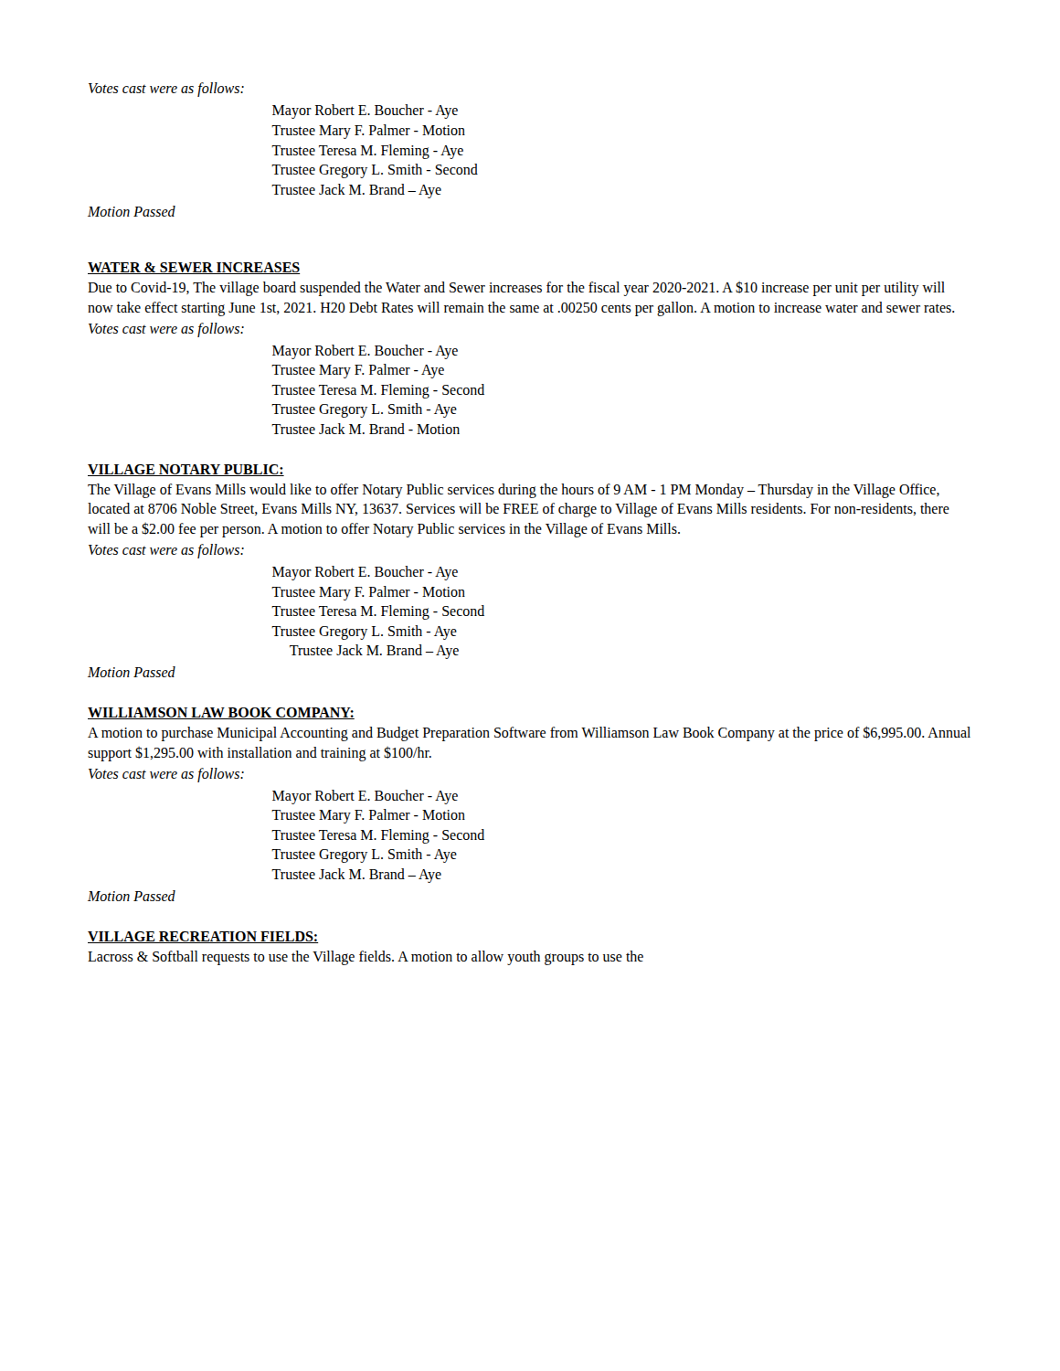Votes cast were as follows:
Mayor Robert E. Boucher - Aye
Trustee Mary F. Palmer - Motion
Trustee Teresa M. Fleming - Aye
Trustee Gregory L. Smith - Second
Trustee Jack M. Brand – Aye
Motion Passed
Water & Sewer Increases
Due to Covid-19, The village board suspended the Water and Sewer increases for the fiscal year 2020-2021. A $10 increase per unit per utility will now take effect starting June 1st, 2021. H20 Debt Rates will remain the same at .00250 cents per gallon. A motion to increase water and sewer rates.
Votes cast were as follows:
Mayor Robert E. Boucher - Aye
Trustee Mary F. Palmer - Aye
Trustee Teresa M. Fleming - Second
Trustee Gregory L. Smith - Aye
Trustee Jack M. Brand - Motion
Village Notary Public:
The Village of Evans Mills would like to offer Notary Public services during the hours of 9 AM - 1 PM Monday – Thursday in the Village Office, located at 8706 Noble Street, Evans Mills NY, 13637. Services will be FREE of charge to Village of Evans Mills residents. For non-residents, there will be a $2.00 fee per person. A motion to offer Notary Public services in the Village of Evans Mills.
Votes cast were as follows:
Mayor Robert E. Boucher - Aye
Trustee Mary F. Palmer - Motion
Trustee Teresa M. Fleming - Second
Trustee Gregory L. Smith - Aye
Trustee Jack M. Brand – Aye
Motion Passed
Williamson Law Book Company:
A motion to purchase Municipal Accounting and Budget Preparation Software from Williamson Law Book Company at the price of $6,995.00. Annual support $1,295.00 with installation and training at $100/hr.
Votes cast were as follows:
Mayor Robert E. Boucher - Aye
Trustee Mary F. Palmer - Motion
Trustee Teresa M. Fleming - Second
Trustee Gregory L. Smith - Aye
Trustee Jack M. Brand – Aye
Motion Passed
Village Recreation Fields:
Lacross & Softball requests to use the Village fields. A motion to allow youth groups to use the